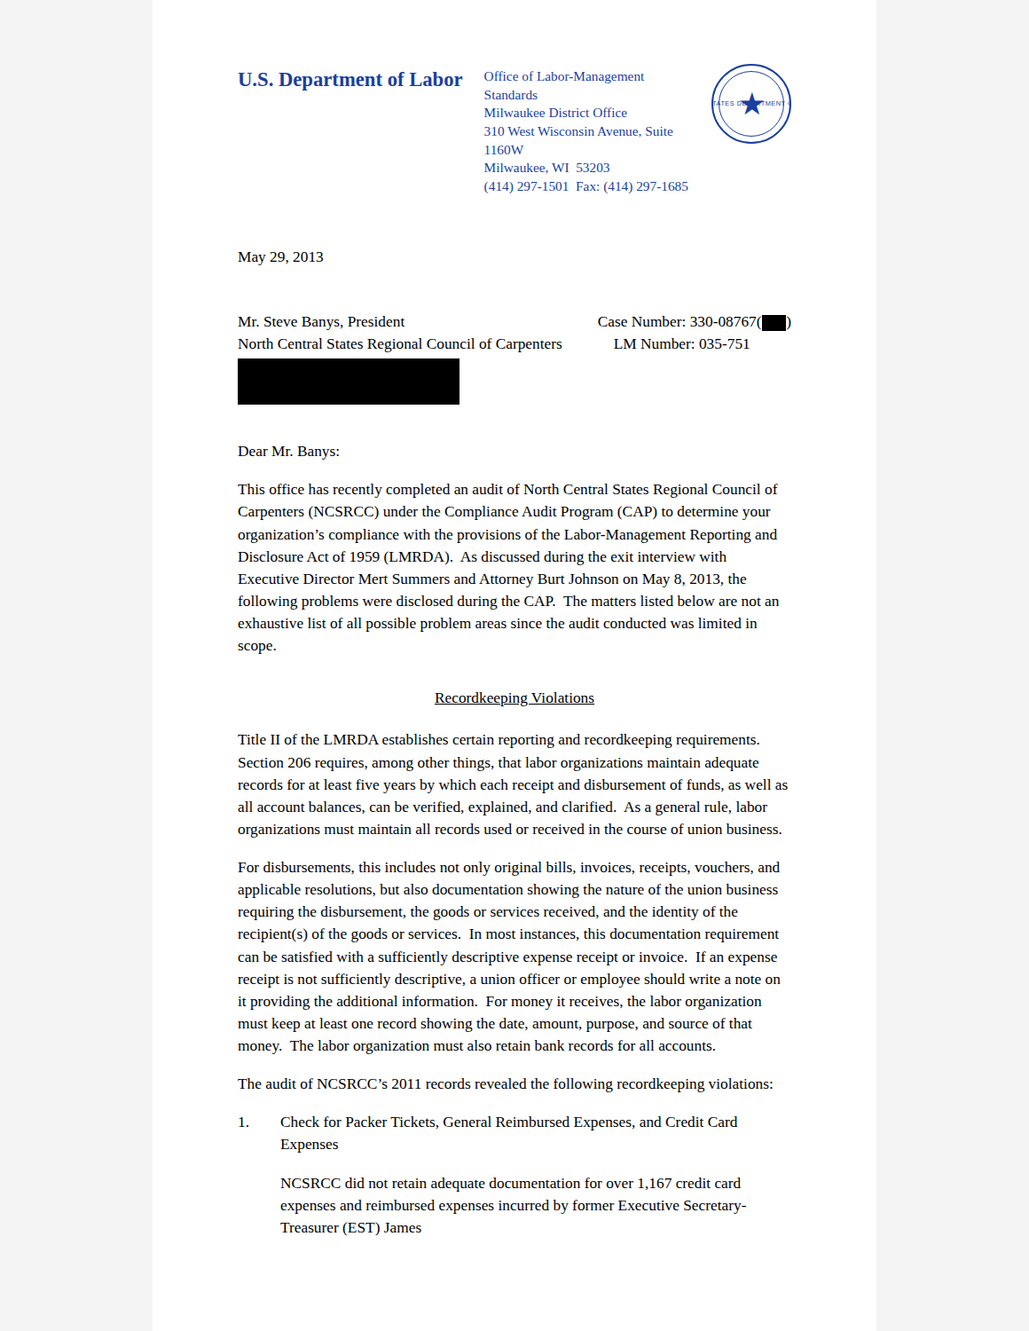U.S. Department of Labor
Office of Labor-Management Standards
Milwaukee District Office
310 West Wisconsin Avenue, Suite 1160W
Milwaukee, WI 53203
(414) 297-1501 Fax: (414) 297-1685
UNITED STATES DEPARTMENT OF LABOR
★
May 29, 2013
Mr. Steve Banys, President
North Central States Regional Council of Carpenters
Case Number: 330-08767( )
LM Number: 035-751
Dear Mr. Banys:
This office has recently completed an audit of North Central States Regional Council of Carpenters (NCSRCC) under the Compliance Audit Program (CAP) to determine your organization’s compliance with the provisions of the Labor-Management Reporting and Disclosure Act of 1959 (LMRDA). As discussed during the exit interview with Executive Director Mert Summers and Attorney Burt Johnson on May 8, 2013, the following problems were disclosed during the CAP. The matters listed below are not an exhaustive list of all possible problem areas since the audit conducted was limited in scope.
Recordkeeping Violations
Title II of the LMRDA establishes certain reporting and recordkeeping requirements. Section 206 requires, among other things, that labor organizations maintain adequate records for at least five years by which each receipt and disbursement of funds, as well as all account balances, can be verified, explained, and clarified. As a general rule, labor organizations must maintain all records used or received in the course of union business.
For disbursements, this includes not only original bills, invoices, receipts, vouchers, and applicable resolutions, but also documentation showing the nature of the union business requiring the disbursement, the goods or services received, and the identity of the recipient(s) of the goods or services. In most instances, this documentation requirement can be satisfied with a sufficiently descriptive expense receipt or invoice. If an expense receipt is not sufficiently descriptive, a union officer or employee should write a note on it providing the additional information. For money it receives, the labor organization must keep at least one record showing the date, amount, purpose, and source of that money. The labor organization must also retain bank records for all accounts.
The audit of NCSRCC’s 2011 records revealed the following recordkeeping violations:
Check for Packer Tickets, General Reimbursed Expenses, and Credit Card Expenses
NCSRCC did not retain adequate documentation for over 1,167 credit card expenses and reimbursed expenses incurred by former Executive Secretary-Treasurer (EST) James